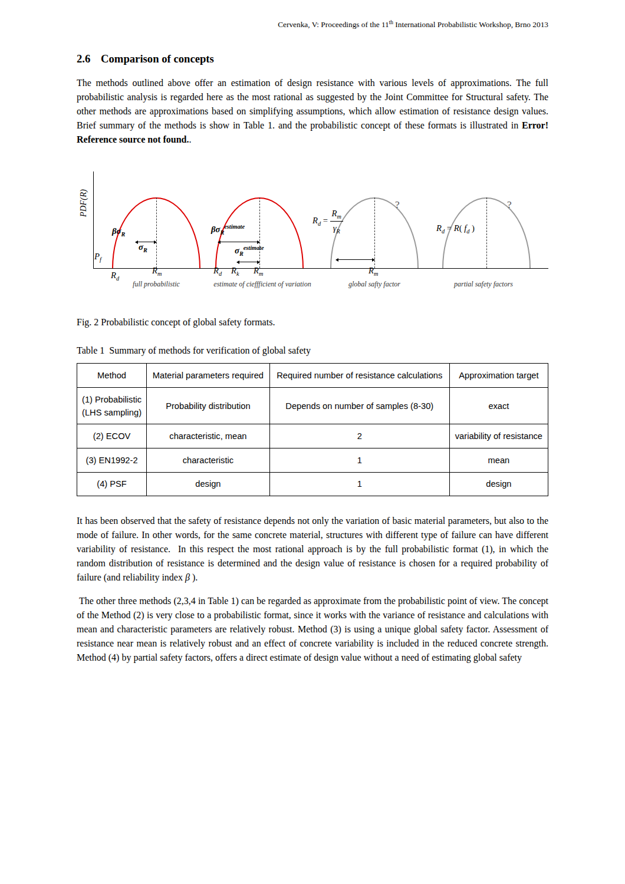Cervenka, V: Proceedings of the 11th International Probabilistic Workshop, Brno 2013
2.6 Comparison of concepts
The methods outlined above offer an estimation of design resistance with various levels of approximations. The full probabilistic analysis is regarded here as the most rational as suggested by the Joint Committee for Structural safety. The other methods are approximations based on simplifying assumptions, which allow estimation of resistance design values. Brief summary of the methods is show in Table 1. and the probabilistic concept of these formats is illustrated in Error! Reference source not found..
PDF(R)
βσR
σR
Pf
Rd
Rm
full probabilistic
βσRestimate
σRestimate
Rd
Rk
Rm
estimate of cieffficient of variation
?
Rd = Rm γR
Rm
global safty factor
?
Rd = R( fd )
partial safety factors
Fig. 2 Probabilistic concept of global safety formats.
Table 1 Summary of methods for verification of global safety
| Method | Material parameters required | Required number of resistance calculations | Approximation target |
| --- | --- | --- | --- |
| (1) Probabilistic (LHS sampling) | Probability distribution | Depends on number of samples (8-30) | exact |
| (2) ECOV | characteristic, mean | 2 | variability of resistance |
| (3) EN1992-2 | characteristic | 1 | mean |
| (4) PSF | design | 1 | design |
It has been observed that the safety of resistance depends not only the variation of basic material parameters, but also to the mode of failure. In other words, for the same concrete material, structures with different type of failure can have different variability of resistance. In this respect the most rational approach is by the full probabilistic format (1), in which the random distribution of resistance is determined and the design value of resistance is chosen for a required probability of failure (and reliability index β ).
The other three methods (2,3,4 in Table 1) can be regarded as approximate from the probabilistic point of view. The concept of the Method (2) is very close to a probabilistic format, since it works with the variance of resistance and calculations with mean and characteristic parameters are relatively robust. Method (3) is using a unique global safety factor. Assessment of resistance near mean is relatively robust and an effect of concrete variability is included in the reduced concrete strength. Method (4) by partial safety factors, offers a direct estimate of design value without a need of estimating global safety